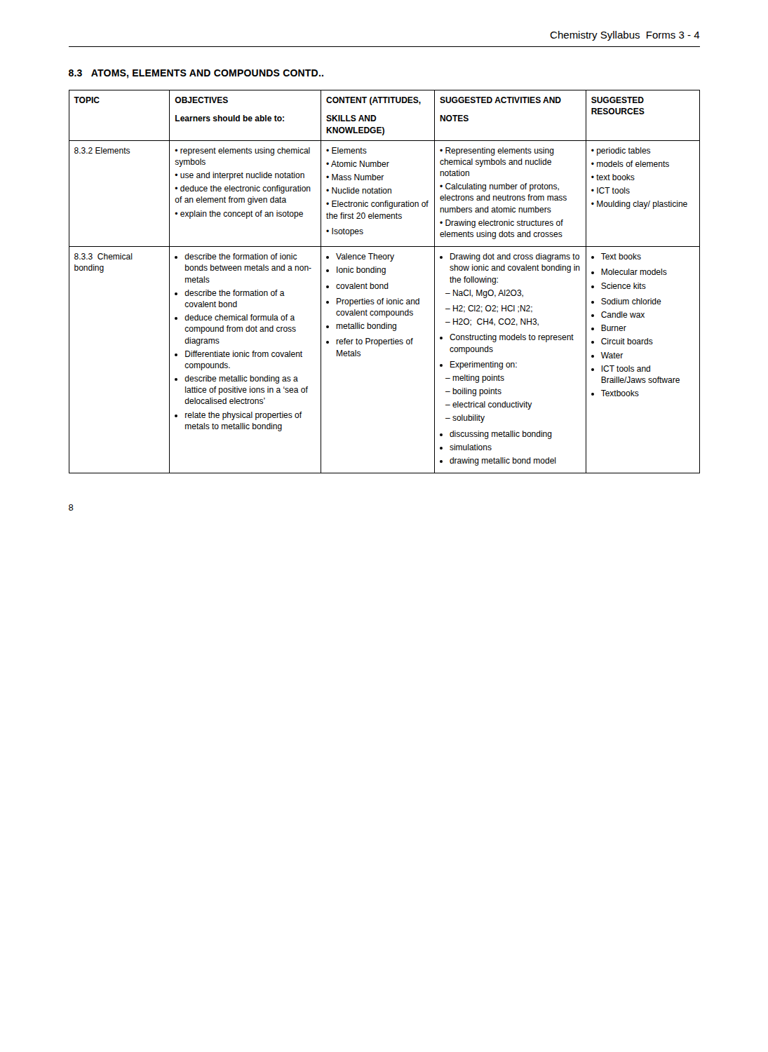Chemistry Syllabus Forms 3 - 4
8.3 ATOMS, ELEMENTS AND COMPOUNDS CONTD..
| TOPIC | OBJECTIVES Learners should be able to: | CONTENT (ATTITUDES, SKILLS AND KNOWLEDGE) | SUGGESTED ACTIVITIES AND NOTES | SUGGESTED RESOURCES |
| --- | --- | --- | --- | --- |
| 8.3.2 Elements | • represent elements using chemical symbols • use and interpret nuclide notation • deduce the electronic configuration of an element from given data • explain the concept of an isotope | • Elements • Atomic Number • Mass Number • Nuclide notation • Electronic configuration of the first 20 elements • Isotopes | • Representing elements using chemical symbols and nuclide notation • Calculating number of protons, electrons and neutrons from mass numbers and atomic numbers • Drawing electronic structures of elements using dots and crosses | • periodic tables • models of elements • text books • ICT tools • Moulding clay/ plasticine |
| 8.3.3 Chemical bonding | describe the formation of ionic bonds between metals and a non-metals describe the formation of a covalent bond deduce chemical formula of a compound from dot and cross diagrams Differentiate ionic from covalent compounds. describe metallic bonding as a lattice of positive ions in a ‘sea of delocalised electrons’ relate the physical properties of metals to metallic bonding | Valence Theory Ionic bonding covalent bond Properties of ionic and covalent compounds metallic bonding refer to Properties of Metals | Drawing dot and cross diagrams to show ionic and covalent bonding in the following: NaCl, MgO, Al2O3, H2; Cl2; O2; HCl ;N2; H2O; CH4, CO2, NH3, Constructing models to represent compounds Experimenting on: melting points boiling points electrical conductivity solubility discussing metallic bonding simulations drawing metallic bond model | Text books Molecular models Science kits Sodium chloride Candle wax Burner Circuit boards Water ICT tools and Braille/Jaws software Textbooks |
8